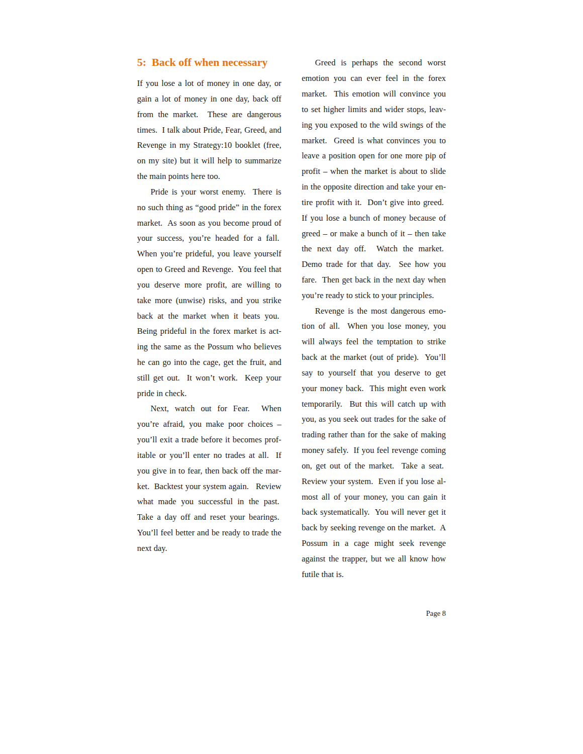5: Back off when necessary
If you lose a lot of money in one day, or gain a lot of money in one day, back off from the market. These are dangerous times. I talk about Pride, Fear, Greed, and Revenge in my Strategy:10 booklet (free, on my site) but it will help to summarize the main points here too.
Pride is your worst enemy. There is no such thing as “good pride” in the forex market. As soon as you become proud of your success, you’re headed for a fall. When you’re prideful, you leave yourself open to Greed and Revenge. You feel that you deserve more profit, are willing to take more (unwise) risks, and you strike back at the market when it beats you. Being prideful in the forex market is acting the same as the Possum who believes he can go into the cage, get the fruit, and still get out. It won’t work. Keep your pride in check.
Next, watch out for Fear. When you’re afraid, you make poor choices – you’ll exit a trade before it becomes profitable or you’ll enter no trades at all. If you give in to fear, then back off the market. Backtest your system again. Review what made you successful in the past. Take a day off and reset your bearings. You’ll feel better and be ready to trade the next day.
Greed is perhaps the second worst emotion you can ever feel in the forex market. This emotion will convince you to set higher limits and wider stops, leaving you exposed to the wild swings of the market. Greed is what convinces you to leave a position open for one more pip of profit – when the market is about to slide in the opposite direction and take your entire profit with it. Don’t give into greed. If you lose a bunch of money because of greed – or make a bunch of it – then take the next day off. Watch the market. Demo trade for that day. See how you fare. Then get back in the next day when you’re ready to stick to your principles.
Revenge is the most dangerous emotion of all. When you lose money, you will always feel the temptation to strike back at the market (out of pride). You’ll say to yourself that you deserve to get your money back. This might even work temporarily. But this will catch up with you, as you seek out trades for the sake of trading rather than for the sake of making money safely. If you feel revenge coming on, get out of the market. Take a seat. Review your system. Even if you lose almost all of your money, you can gain it back systematically. You will never get it back by seeking revenge on the market. A Possum in a cage might seek revenge against the trapper, but we all know how futile that is.
Page 8